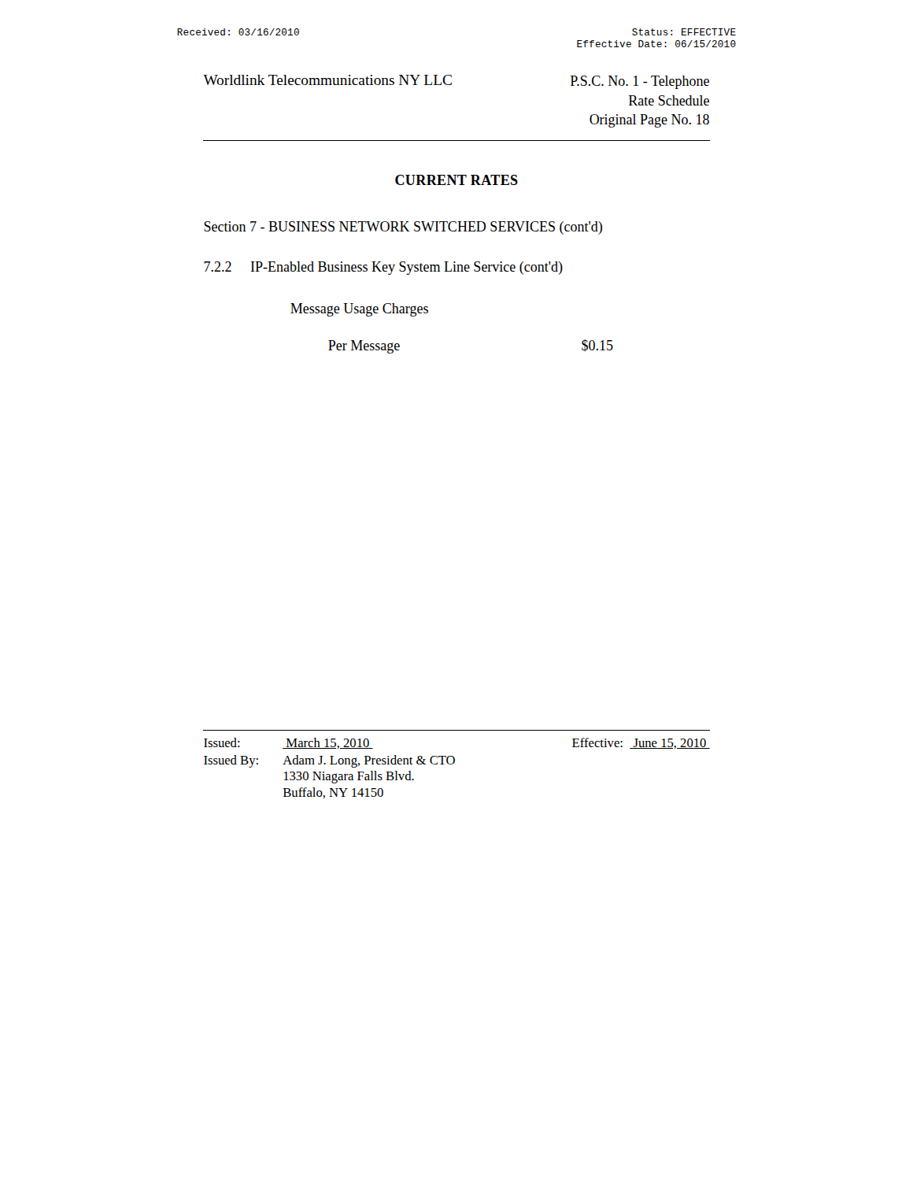Received: 03/16/2010
Status: EFFECTIVE
Effective Date: 06/15/2010
Worldlink Telecommunications NY LLC
P.S.C. No. 1 - Telephone
Rate Schedule
Original Page No. 18
CURRENT RATES
Section 7 - BUSINESS NETWORK SWITCHED SERVICES (cont'd)
7.2.2
IP-Enabled Business Key System Line Service (cont'd)
Message Usage Charges
Per Message
$0.15
Issued:
March 15, 2010
Effective: June 15, 2010
Issued By:
Adam J. Long, President & CTO
1330 Niagara Falls Blvd.
Buffalo, NY 14150